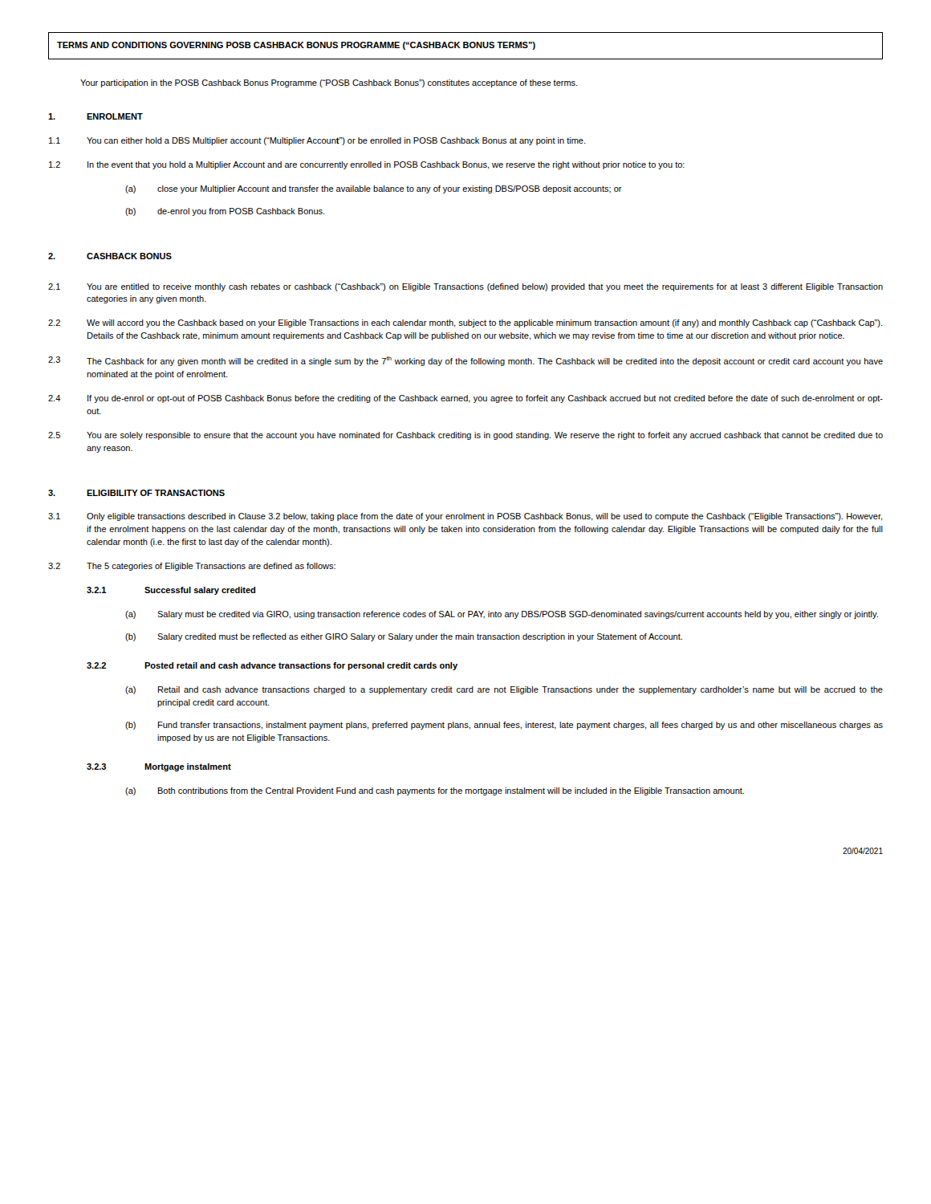TERMS AND CONDITIONS GOVERNING POSB CASHBACK BONUS PROGRAMME (“CASHBACK BONUS TERMS”)
Your participation in the POSB Cashback Bonus Programme (“POSB Cashback Bonus”) constitutes acceptance of these terms.
1. ENROLMENT
1.1
You can either hold a DBS Multiplier account (“Multiplier Account”) or be enrolled in POSB Cashback Bonus at any point in time.
1.2
In the event that you hold a Multiplier Account and are concurrently enrolled in POSB Cashback Bonus, we reserve the right without prior notice to you to:
(a)
close your Multiplier Account and transfer the available balance to any of your existing DBS/POSB deposit accounts; or
(b)
de-enrol you from POSB Cashback Bonus.
2. CASHBACK BONUS
2.1
You are entitled to receive monthly cash rebates or cashback (“Cashback”) on Eligible Transactions (defined below) provided that you meet the requirements for at least 3 different Eligible Transaction categories in any given month.
2.2
We will accord you the Cashback based on your Eligible Transactions in each calendar month, subject to the applicable minimum transaction amount (if any) and monthly Cashback cap (“Cashback Cap”). Details of the Cashback rate, minimum amount requirements and Cashback Cap will be published on our website, which we may revise from time to time at our discretion and without prior notice.
2.3
The Cashback for any given month will be credited in a single sum by the 7th working day of the following month. The Cashback will be credited into the deposit account or credit card account you have nominated at the point of enrolment.
2.4
If you de-enrol or opt-out of POSB Cashback Bonus before the crediting of the Cashback earned, you agree to forfeit any Cashback accrued but not credited before the date of such de-enrolment or opt-out.
2.5
You are solely responsible to ensure that the account you have nominated for Cashback crediting is in good standing. We reserve the right to forfeit any accrued cashback that cannot be credited due to any reason.
3. ELIGIBILITY OF TRANSACTIONS
3.1
Only eligible transactions described in Clause 3.2 below, taking place from the date of your enrolment in POSB Cashback Bonus, will be used to compute the Cashback (“Eligible Transactions”). However, if the enrolment happens on the last calendar day of the month, transactions will only be taken into consideration from the following calendar day. Eligible Transactions will be computed daily for the full calendar month (i.e. the first to last day of the calendar month).
3.2
The 5 categories of Eligible Transactions are defined as follows:
3.2.1 Successful salary credited
(a)
Salary must be credited via GIRO, using transaction reference codes of SAL or PAY, into any DBS/POSB SGD-denominated savings/current accounts held by you, either singly or jointly.
(b)
Salary credited must be reflected as either GIRO Salary or Salary under the main transaction description in your Statement of Account.
3.2.2 Posted retail and cash advance transactions for personal credit cards only
(a)
Retail and cash advance transactions charged to a supplementary credit card are not Eligible Transactions under the supplementary cardholder’s name but will be accrued to the principal credit card account.
(b)
Fund transfer transactions, instalment payment plans, preferred payment plans, annual fees, interest, late payment charges, all fees charged by us and other miscellaneous charges as imposed by us are not Eligible Transactions.
3.2.3 Mortgage instalment
(a)
Both contributions from the Central Provident Fund and cash payments for the mortgage instalment will be included in the Eligible Transaction amount.
20/04/2021